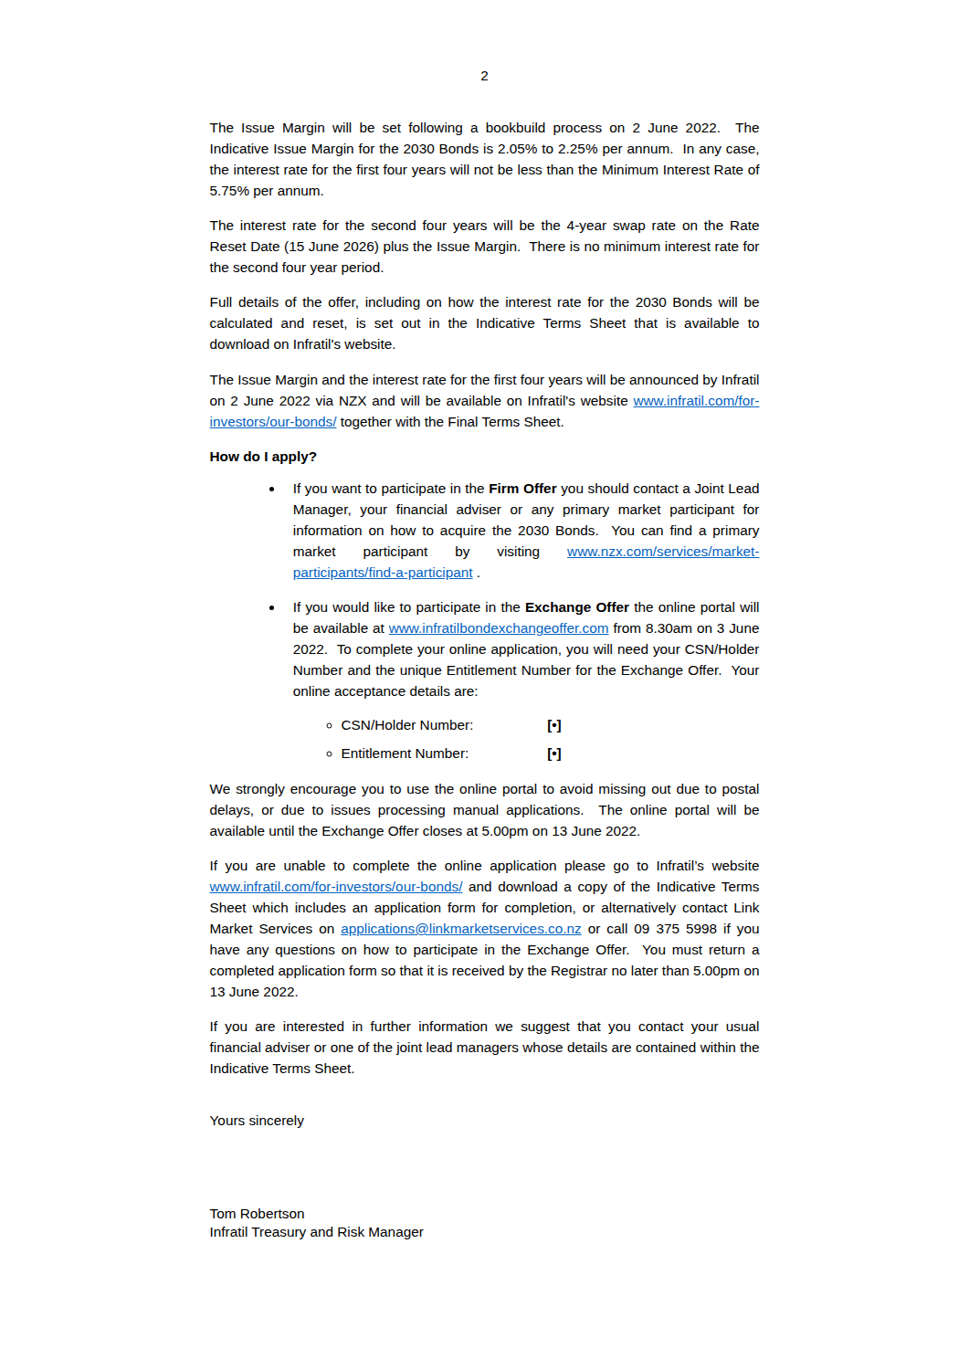2
The Issue Margin will be set following a bookbuild process on 2 June 2022. The Indicative Issue Margin for the 2030 Bonds is 2.05% to 2.25% per annum. In any case, the interest rate for the first four years will not be less than the Minimum Interest Rate of 5.75% per annum.
The interest rate for the second four years will be the 4-year swap rate on the Rate Reset Date (15 June 2026) plus the Issue Margin. There is no minimum interest rate for the second four year period.
Full details of the offer, including on how the interest rate for the 2030 Bonds will be calculated and reset, is set out in the Indicative Terms Sheet that is available to download on Infratil's website.
The Issue Margin and the interest rate for the first four years will be announced by Infratil on 2 June 2022 via NZX and will be available on Infratil's website www.infratil.com/for-investors/our-bonds/ together with the Final Terms Sheet.
How do I apply?
If you want to participate in the Firm Offer you should contact a Joint Lead Manager, your financial adviser or any primary market participant for information on how to acquire the 2030 Bonds. You can find a primary market participant by visiting www.nzx.com/services/market-participants/find-a-participant .
If you would like to participate in the Exchange Offer the online portal will be available at www.infratilbondexchangeoffer.com from 8.30am on 3 June 2022. To complete your online application, you will need your CSN/Holder Number and the unique Entitlement Number for the Exchange Offer. Your online acceptance details are:
CSN/Holder Number:[•]
Entitlement Number:[•]
We strongly encourage you to use the online portal to avoid missing out due to postal delays, or due to issues processing manual applications. The online portal will be available until the Exchange Offer closes at 5.00pm on 13 June 2022.
If you are unable to complete the online application please go to Infratil’s website www.infratil.com/for-investors/our-bonds/ and download a copy of the Indicative Terms Sheet which includes an application form for completion, or alternatively contact Link Market Services on applications@linkmarketservices.co.nz or call 09 375 5998 if you have any questions on how to participate in the Exchange Offer. You must return a completed application form so that it is received by the Registrar no later than 5.00pm on 13 June 2022.
If you are interested in further information we suggest that you contact your usual financial adviser or one of the joint lead managers whose details are contained within the Indicative Terms Sheet.
Yours sincerely
Tom Robertson
Infratil Treasury and Risk Manager